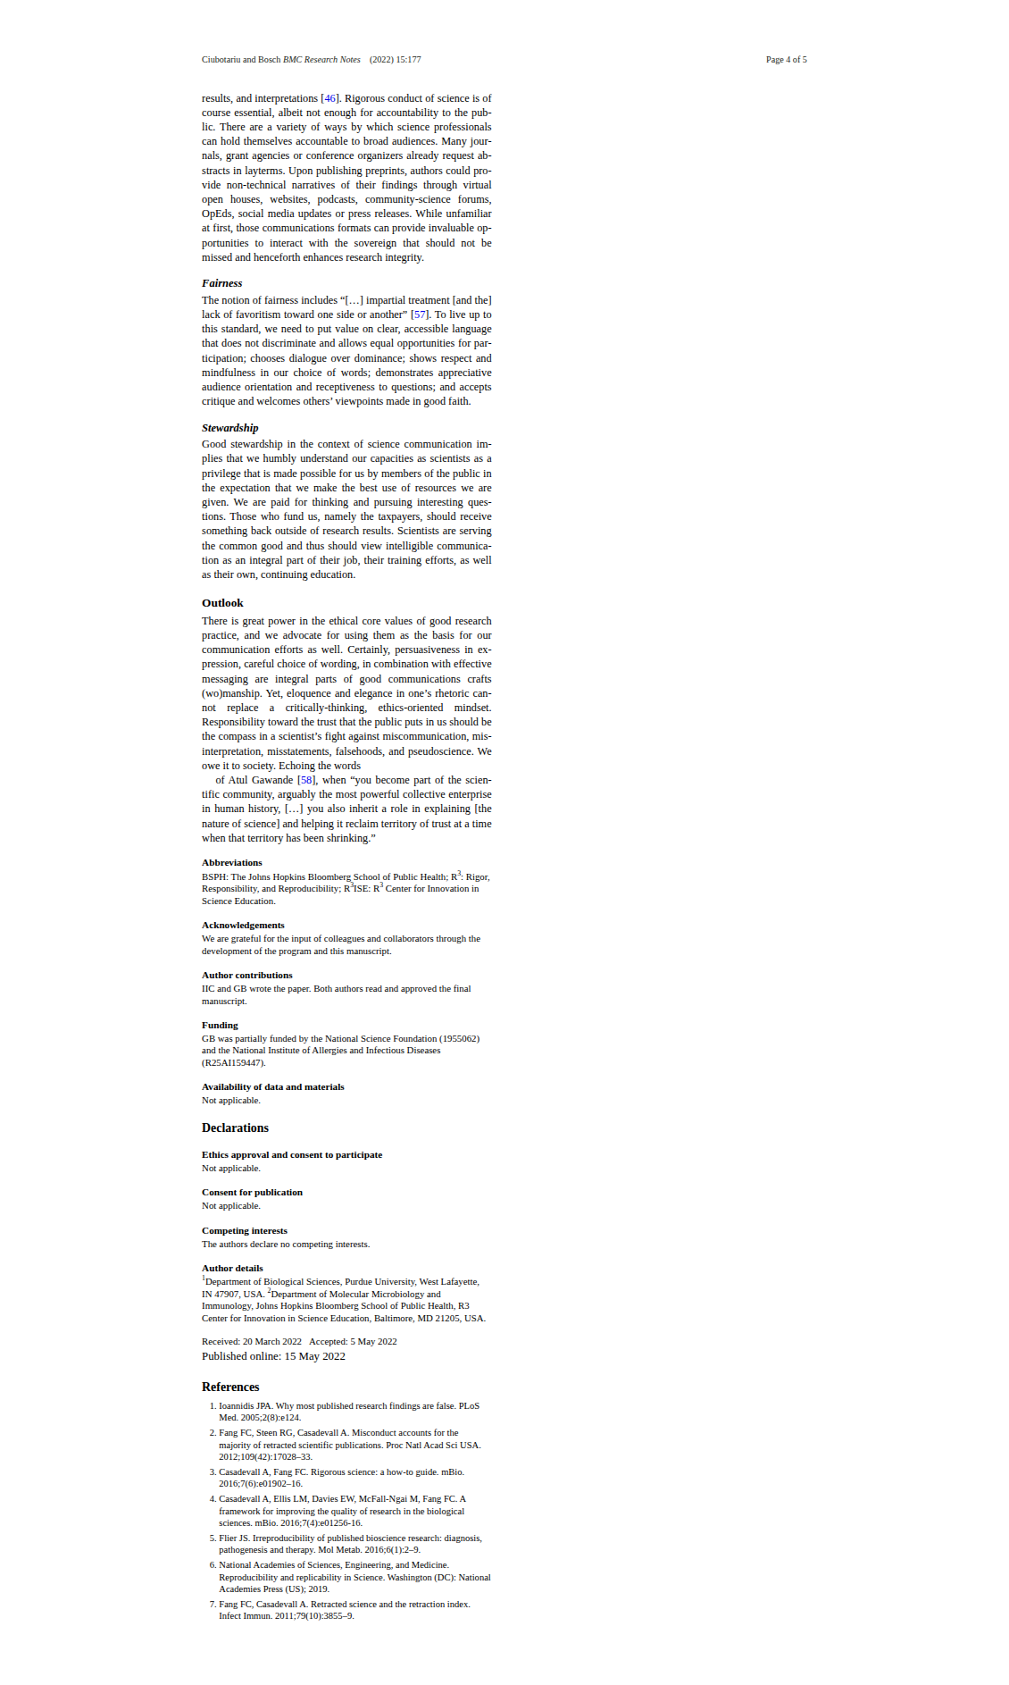Ciubotariu and Bosch BMC Research Notes (2022) 15:177
Page 4 of 5
results, and interpretations [46]. Rigorous conduct of science is of course essential, albeit not enough for accountability to the public. There are a variety of ways by which science professionals can hold themselves accountable to broad audiences. Many journals, grant agencies or conference organizers already request abstracts in layterms. Upon publishing preprints, authors could provide non-technical narratives of their findings through virtual open houses, websites, podcasts, community-science forums, OpEds, social media updates or press releases. While unfamiliar at first, those communications formats can provide invaluable opportunities to interact with the sovereign that should not be missed and henceforth enhances research integrity.
Fairness
The notion of fairness includes “[…] impartial treatment [and the] lack of favoritism toward one side or another” [57]. To live up to this standard, we need to put value on clear, accessible language that does not discriminate and allows equal opportunities for participation; chooses dialogue over dominance; shows respect and mindfulness in our choice of words; demonstrates appreciative audience orientation and receptiveness to questions; and accepts critique and welcomes others’ viewpoints made in good faith.
Stewardship
Good stewardship in the context of science communication implies that we humbly understand our capacities as scientists as a privilege that is made possible for us by members of the public in the expectation that we make the best use of resources we are given. We are paid for thinking and pursuing interesting questions. Those who fund us, namely the taxpayers, should receive something back outside of research results. Scientists are serving the common good and thus should view intelligible communication as an integral part of their job, their training efforts, as well as their own, continuing education.
Outlook
There is great power in the ethical core values of good research practice, and we advocate for using them as the basis for our communication efforts as well. Certainly, persuasiveness in expression, careful choice of wording, in combination with effective messaging are integral parts of good communications crafts (wo)manship. Yet, eloquence and elegance in one’s rhetoric cannot replace a critically-thinking, ethics-oriented mindset. Responsibility toward the trust that the public puts in us should be the compass in a scientist’s fight against miscommunication, misinterpretation, misstatements, falsehoods, and pseudoscience. We owe it to society. Echoing the words
of Atul Gawande [58], when “you become part of the scientific community, arguably the most powerful collective enterprise in human history, […] you also inherit a role in explaining [the nature of science] and helping it reclaim territory of trust at a time when that territory has been shrinking.”
Abbreviations
BSPH: The Johns Hopkins Bloomberg School of Public Health; R3: Rigor, Responsibility, and Reproducibility; R3ISE: R3 Center for Innovation in Science Education.
Acknowledgements
We are grateful for the input of colleagues and collaborators through the development of the program and this manuscript.
Author contributions
IIC and GB wrote the paper. Both authors read and approved the final manuscript.
Funding
GB was partially funded by the National Science Foundation (1955062) and the National Institute of Allergies and Infectious Diseases (R25AI159447).
Availability of data and materials
Not applicable.
Declarations
Ethics approval and consent to participate
Not applicable.
Consent for publication
Not applicable.
Competing interests
The authors declare no competing interests.
Author details
1Department of Biological Sciences, Purdue University, West Lafayette, IN 47907, USA. 2Department of Molecular Microbiology and Immunology, Johns Hopkins Bloomberg School of Public Health, R3 Center for Innovation in Science Education, Baltimore, MD 21205, USA.
Received: 20 March 2022 Accepted: 5 May 2022
Published online: 15 May 2022
References
Ioannidis JPA. Why most published research findings are false. PLoS Med. 2005;2(8):e124.
Fang FC, Steen RG, Casadevall A. Misconduct accounts for the majority of retracted scientific publications. Proc Natl Acad Sci USA. 2012;109(42):17028–33.
Casadevall A, Fang FC. Rigorous science: a how-to guide. mBio. 2016;7(6):e01902–16.
Casadevall A, Ellis LM, Davies EW, McFall-Ngai M, Fang FC. A framework for improving the quality of research in the biological sciences. mBio. 2016;7(4):e01256-16.
Flier JS. Irreproducibility of published bioscience research: diagnosis, pathogenesis and therapy. Mol Metab. 2016;6(1):2–9.
National Academies of Sciences, Engineering, and Medicine. Reproducibility and replicability in Science. Washington (DC): National Academies Press (US); 2019.
Fang FC, Casadevall A. Retracted science and the retraction index. Infect Immun. 2011;79(10):3855–9.